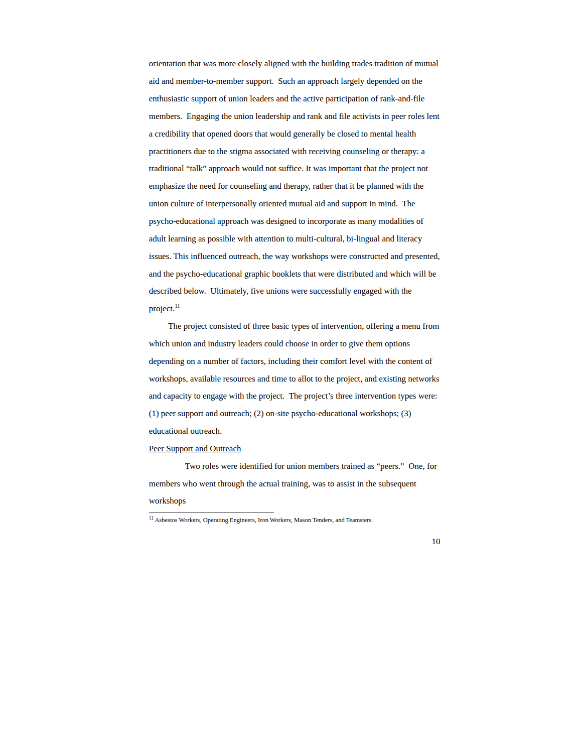orientation that was more closely aligned with the building trades tradition of mutual aid and member-to-member support. Such an approach largely depended on the enthusiastic support of union leaders and the active participation of rank-and-file members. Engaging the union leadership and rank and file activists in peer roles lent a credibility that opened doors that would generally be closed to mental health practitioners due to the stigma associated with receiving counseling or therapy: a traditional “talk” approach would not suffice. It was important that the project not emphasize the need for counseling and therapy, rather that it be planned with the union culture of interpersonally oriented mutual aid and support in mind. The psycho-educational approach was designed to incorporate as many modalities of adult learning as possible with attention to multi-cultural, bi-lingual and literacy issues. This influenced outreach, the way workshops were constructed and presented, and the psycho-educational graphic booklets that were distributed and which will be described below. Ultimately, five unions were successfully engaged with the project.11
The project consisted of three basic types of intervention, offering a menu from which union and industry leaders could choose in order to give them options depending on a number of factors, including their comfort level with the content of workshops, available resources and time to allot to the project, and existing networks and capacity to engage with the project. The project’s three intervention types were: (1) peer support and outreach; (2) on-site psycho-educational workshops; (3) educational outreach.
Peer Support and Outreach
Two roles were identified for union members trained as “peers.” One, for members who went through the actual training, was to assist in the subsequent workshops
11 Asbestos Workers, Operating Engineers, Iron Workers, Mason Tenders, and Teamsters.
10